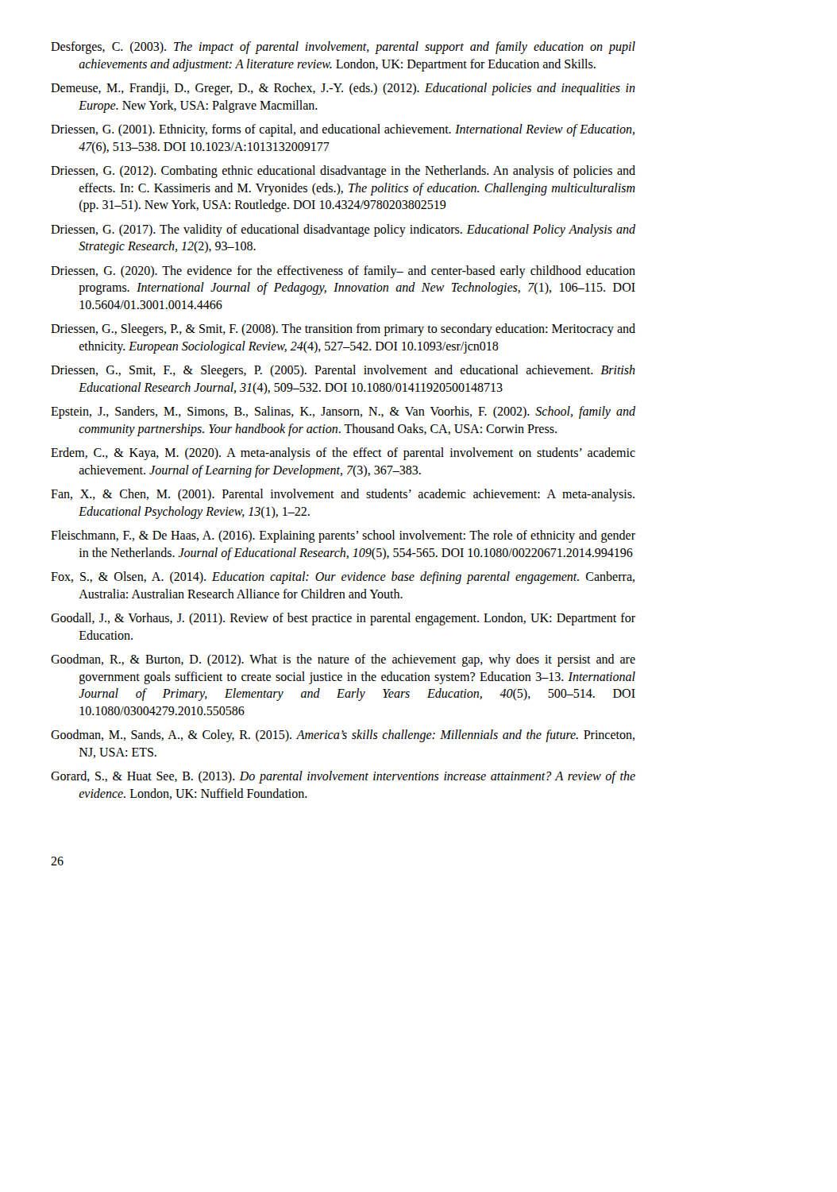Desforges, C. (2003). The impact of parental involvement, parental support and family education on pupil achievements and adjustment: A literature review. London, UK: Department for Education and Skills.
Demeuse, M., Frandji, D., Greger, D., & Rochex, J.-Y. (eds.) (2012). Educational policies and inequalities in Europe. New York, USA: Palgrave Macmillan.
Driessen, G. (2001). Ethnicity, forms of capital, and educational achievement. International Review of Education, 47(6), 513–538. DOI 10.1023/A:1013132009177
Driessen, G. (2012). Combating ethnic educational disadvantage in the Netherlands. An analysis of policies and effects. In: C. Kassimeris and M. Vryonides (eds.), The politics of education. Challenging multiculturalism (pp. 31–51). New York, USA: Routledge. DOI 10.4324/9780203802519
Driessen, G. (2017). The validity of educational disadvantage policy indicators. Educational Policy Analysis and Strategic Research, 12(2), 93–108.
Driessen, G. (2020). The evidence for the effectiveness of family– and center-based early childhood education programs. International Journal of Pedagogy, Innovation and New Technologies, 7(1), 106–115. DOI 10.5604/01.3001.0014.4466
Driessen, G., Sleegers, P., & Smit, F. (2008). The transition from primary to secondary education: Meritocracy and ethnicity. European Sociological Review, 24(4), 527–542. DOI 10.1093/esr/jcn018
Driessen, G., Smit, F., & Sleegers, P. (2005). Parental involvement and educational achievement. British Educational Research Journal, 31(4), 509–532. DOI 10.1080/01411920500148713
Epstein, J., Sanders, M., Simons, B., Salinas, K., Jansorn, N., & Van Voorhis, F. (2002). School, family and community partnerships. Your handbook for action. Thousand Oaks, CA, USA: Corwin Press.
Erdem, C., & Kaya, M. (2020). A meta-analysis of the effect of parental involvement on students’ academic achievement. Journal of Learning for Development, 7(3), 367–383.
Fan, X., & Chen, M. (2001). Parental involvement and students’ academic achievement: A meta-analysis. Educational Psychology Review, 13(1), 1–22.
Fleischmann, F., & De Haas, A. (2016). Explaining parents’ school involvement: The role of ethnicity and gender in the Netherlands. Journal of Educational Research, 109(5), 554-565. DOI 10.1080/00220671.2014.994196
Fox, S., & Olsen, A. (2014). Education capital: Our evidence base defining parental engagement. Canberra, Australia: Australian Research Alliance for Children and Youth.
Goodall, J., & Vorhaus, J. (2011). Review of best practice in parental engagement. London, UK: Department for Education.
Goodman, R., & Burton, D. (2012). What is the nature of the achievement gap, why does it persist and are government goals sufficient to create social justice in the education system? Education 3–13. International Journal of Primary, Elementary and Early Years Education, 40(5), 500–514. DOI 10.1080/03004279.2010.550586
Goodman, M., Sands, A., & Coley, R. (2015). America’s skills challenge: Millennials and the future. Princeton, NJ, USA: ETS.
Gorard, S., & Huat See, B. (2013). Do parental involvement interventions increase attainment? A review of the evidence. London, UK: Nuffield Foundation.
26